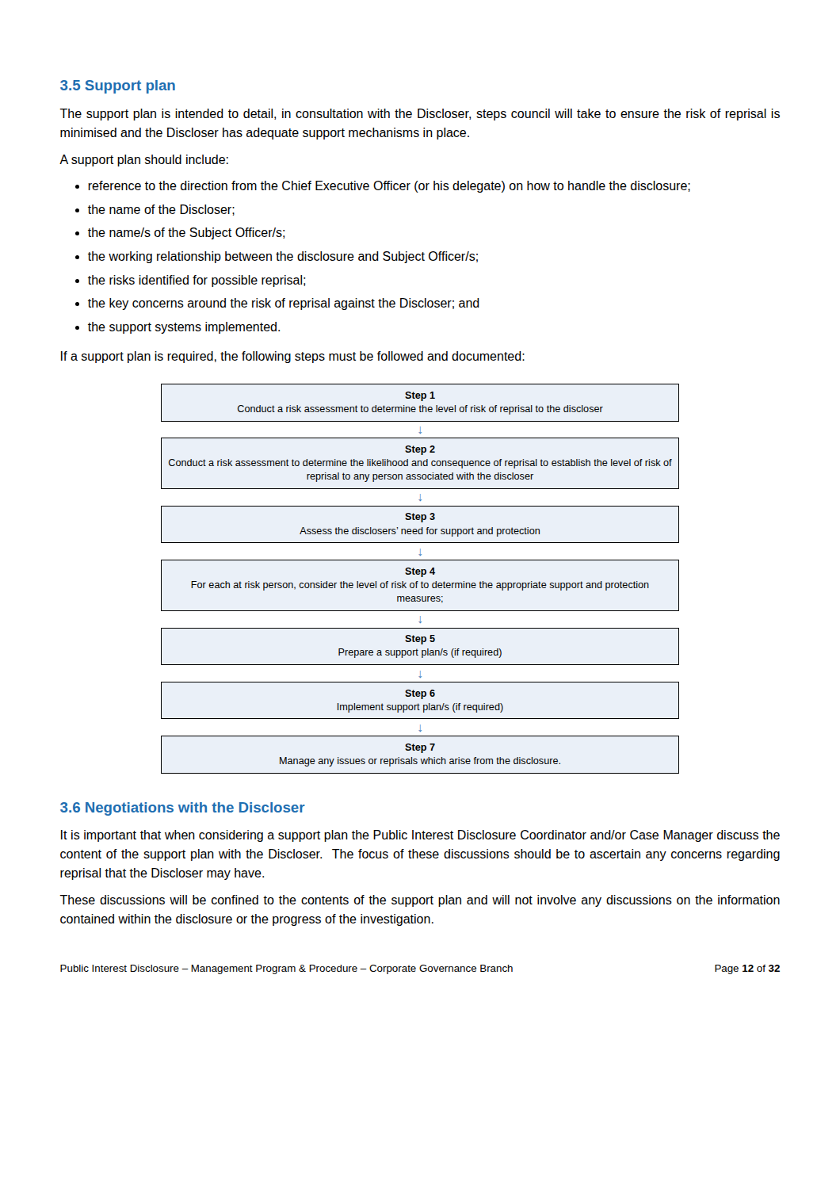3.5 Support plan
The support plan is intended to detail, in consultation with the Discloser, steps council will take to ensure the risk of reprisal is minimised and the Discloser has adequate support mechanisms in place.
A support plan should include:
reference to the direction from the Chief Executive Officer (or his delegate) on how to handle the disclosure;
the name of the Discloser;
the name/s of the Subject Officer/s;
the working relationship between the disclosure and Subject Officer/s;
the risks identified for possible reprisal;
the key concerns around the risk of reprisal against the Discloser; and
the support systems implemented.
If a support plan is required, the following steps must be followed and documented:
Step 1 Conduct a risk assessment to determine the level of risk of reprisal to the discloser
↓
Step 2 Conduct a risk assessment to determine the likelihood and consequence of reprisal to establish the level of risk of reprisal to any person associated with the discloser
↓
Step 3 Assess the disclosers’ need for support and protection
↓
Step 4 For each at risk person, consider the level of risk of to determine the appropriate support and protection measures;
↓
Step 5 Prepare a support plan/s (if required)
↓
Step 6 Implement support plan/s (if required)
↓
Step 7 Manage any issues or reprisals which arise from the disclosure.
3.6 Negotiations with the Discloser
It is important that when considering a support plan the Public Interest Disclosure Coordinator and/or Case Manager discuss the content of the support plan with the Discloser. The focus of these discussions should be to ascertain any concerns regarding reprisal that the Discloser may have.
These discussions will be confined to the contents of the support plan and will not involve any discussions on the information contained within the disclosure or the progress of the investigation.
Public Interest Disclosure – Management Program & Procedure – Corporate Governance Branch Page 12 of 32